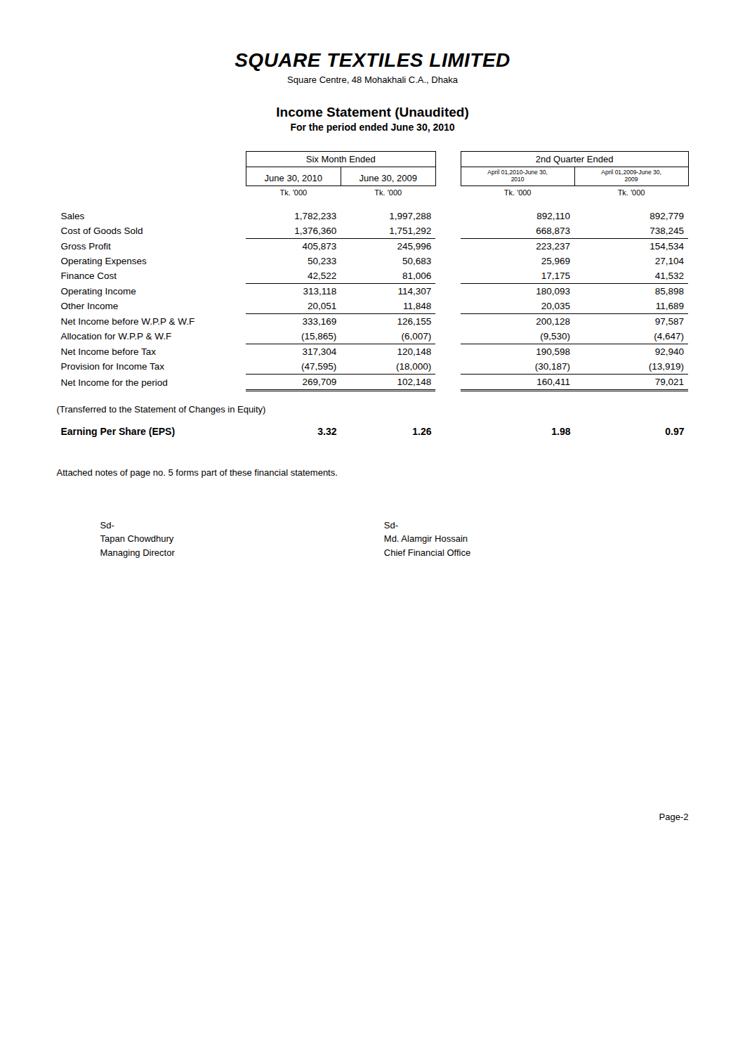SQUARE TEXTILES LIMITED
Square Centre, 48 Mohakhali C.A., Dhaka
Income Statement (Unaudited)
For the period ended June 30, 2010
| | Six Month Ended | | 2nd Quarter Ended |
| --- | --- | --- | --- |
| | June 30, 2010 | June 30, 2009 | | April 01,2010-June 30, 2010 | April 01,2009-June 30, 2009 |
| | Tk. '000 | Tk. '000 | | Tk. '000 | Tk. '000 |
| Sales | 1,782,233 | 1,997,288 | | 892,110 | 892,779 |
| Cost of Goods Sold | 1,376,360 | 1,751,292 | | 668,873 | 738,245 |
| Gross Profit | 405,873 | 245,996 | | 223,237 | 154,534 |
| Operating Expenses | 50,233 | 50,683 | | 25,969 | 27,104 |
| Finance Cost | 42,522 | 81,006 | | 17,175 | 41,532 |
| Operating Income | 313,118 | 114,307 | | 180,093 | 85,898 |
| Other Income | 20,051 | 11,848 | | 20,035 | 11,689 |
| Net Income before W.P.P & W.F | 333,169 | 126,155 | | 200,128 | 97,587 |
| Allocation for W.P.P & W.F | (15,865) | (6,007) | | (9,530) | (4,647) |
| Net Income before Tax | 317,304 | 120,148 | | 190,598 | 92,940 |
| Provision for Income Tax | (47,595) | (18,000) | | (30,187) | (13,919) |
| Net Income for the period | 269,709 | 102,148 | | 160,411 | 79,021 |
(Transferred to the Statement of Changes in Equity)
| Earning Per Share (EPS) | 3.32 | 1.26 | | 1.98 | 0.97 |
Attached notes of page no. 5 forms part of these financial statements.
| Sd- Tapan Chowdhury Managing Director | Sd- Md. Alamgir Hossain Chief Financial Office |
Page-2